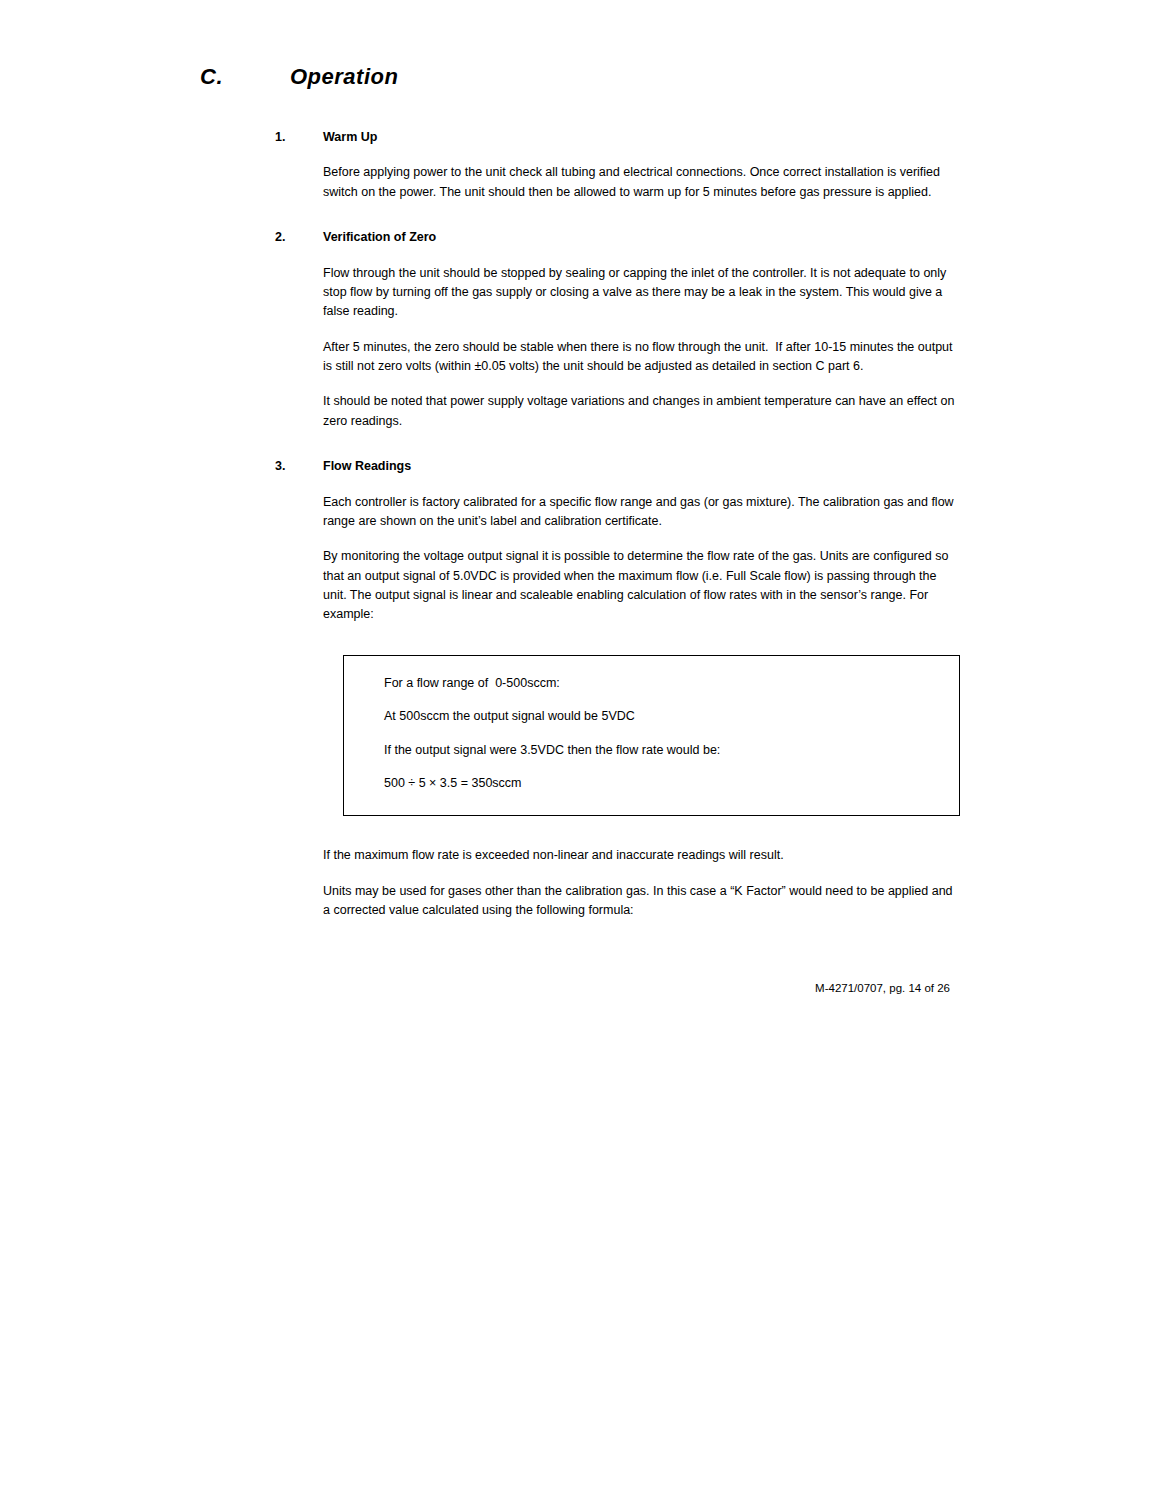C. Operation
1. Warm Up
Before applying power to the unit check all tubing and electrical connections. Once correct installation is verified switch on the power. The unit should then be allowed to warm up for 5 minutes before gas pressure is applied.
2. Verification of Zero
Flow through the unit should be stopped by sealing or capping the inlet of the controller. It is not adequate to only stop flow by turning off the gas supply or closing a valve as there may be a leak in the system. This would give a false reading.
After 5 minutes, the zero should be stable when there is no flow through the unit. If after 10-15 minutes the output is still not zero volts (within ±0.05 volts) the unit should be adjusted as detailed in section C part 6.
It should be noted that power supply voltage variations and changes in ambient temperature can have an effect on zero readings.
3. Flow Readings
Each controller is factory calibrated for a specific flow range and gas (or gas mixture). The calibration gas and flow range are shown on the unit’s label and calibration certificate.
By monitoring the voltage output signal it is possible to determine the flow rate of the gas. Units are configured so that an output signal of 5.0VDC is provided when the maximum flow (i.e. Full Scale flow) is passing through the unit. The output signal is linear and scaleable enabling calculation of flow rates with in the sensor’s range. For example:
For a flow range of 0-500sccm:
At 500sccm the output signal would be 5VDC
If the output signal were 3.5VDC then the flow rate would be:
500 ÷ 5 × 3.5 = 350sccm
If the maximum flow rate is exceeded non-linear and inaccurate readings will result.
Units may be used for gases other than the calibration gas. In this case a “K Factor” would need to be applied and a corrected value calculated using the following formula:
M-4271/0707, pg. 14 of 26